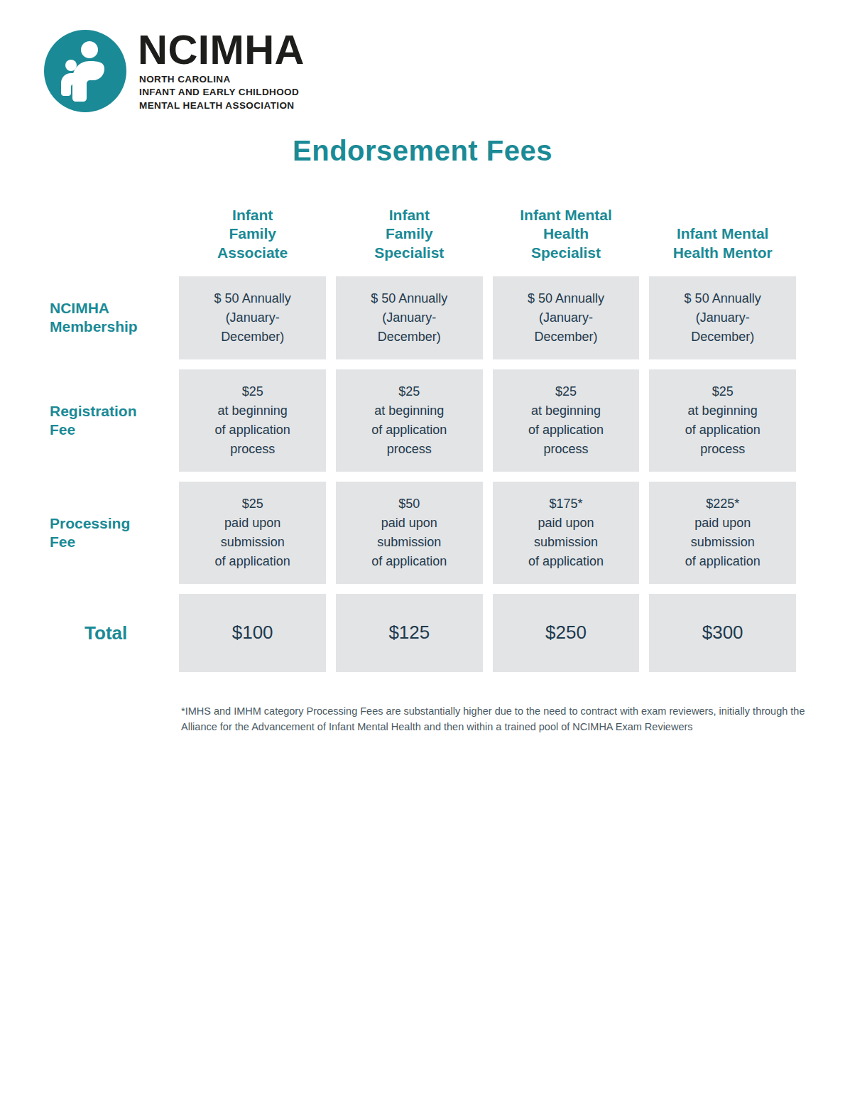NCIMHA
North Carolina
Infant and Early Childhood
Mental Health Association
Endorsement Fees
| | Infant Family Associate | Infant Family Specialist | Infant Mental Health Specialist | Infant Mental Health Mentor |
| --- | --- | --- | --- | --- |
| NCIMHA Membership | $ 50 Annually (January- December) | $ 50 Annually (January- December) | $ 50 Annually (January- December) | $ 50 Annually (January- December) |
| Registration Fee | $25 at beginning of application process | $25 at beginning of application process | $25 at beginning of application process | $25 at beginning of application process |
| Processing Fee | $25 paid upon submission of application | $50 paid upon submission of application | $175* paid upon submission of application | $225* paid upon submission of application |
| Total | $100 | $125 | $250 | $300 |
*IMHS and IMHM category Processing Fees are substantially higher due to the need to contract with exam reviewers, initially through the Alliance for the Advancement of Infant Mental Health and then within a trained pool of NCIMHA Exam Reviewers